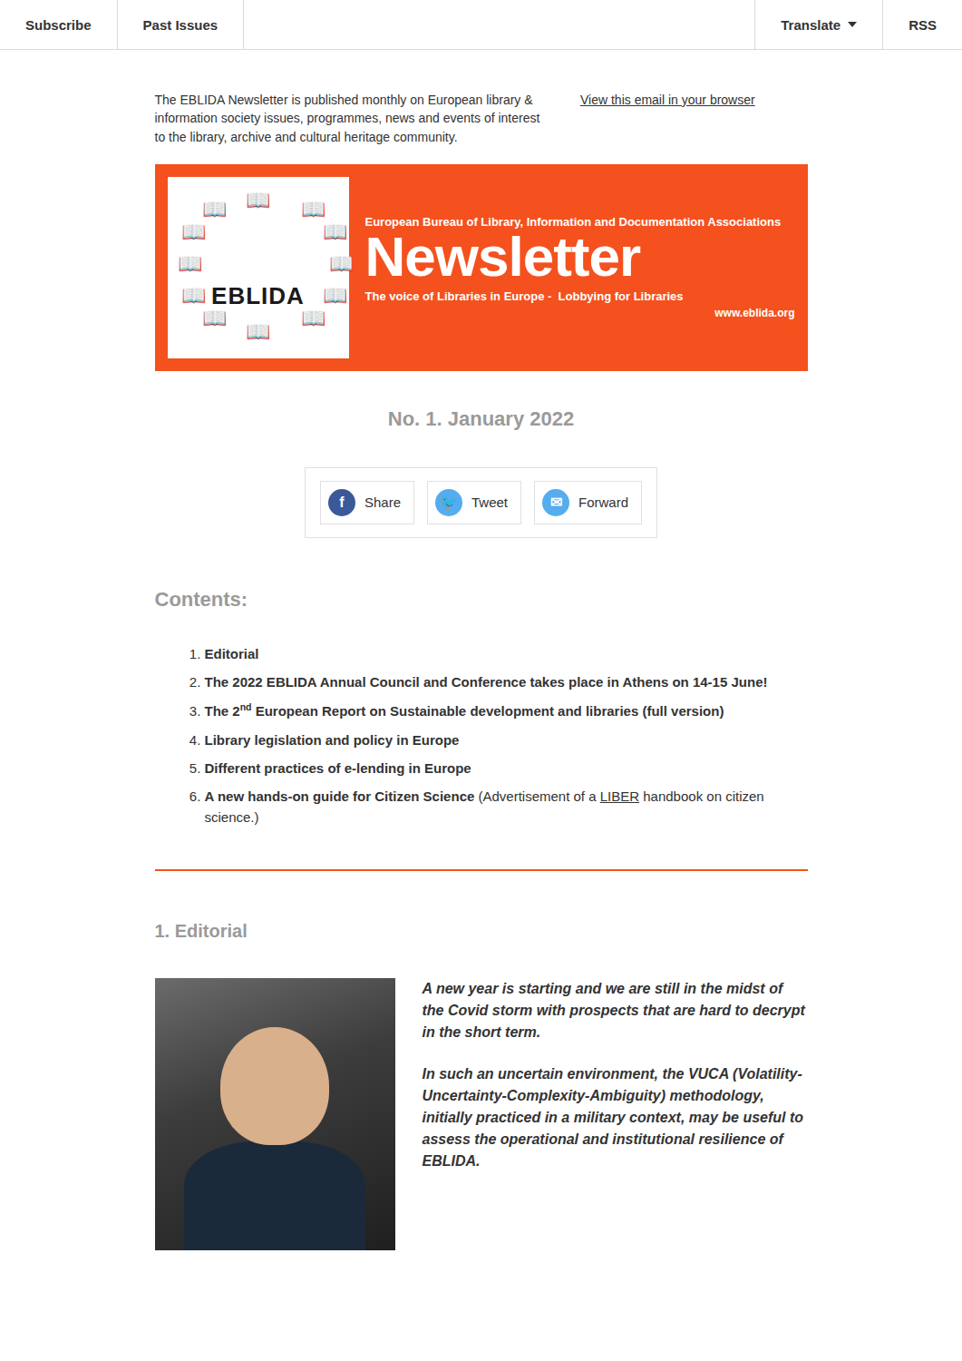Subscribe Past Issues
Translate RSS
The EBLIDA Newsletter is published monthly on European library & information society issues, programmes, news and events of interest to the library, archive and cultural heritage community.
View this email in your browser
📖 📖 📖 📖 📖 📖 📖 📖 📖 📖 📖 📖
EBLIDA
European Bureau of Library, Information and Documentation Associations
Newsletter
The voice of Libraries in Europe - Lobbying for Libraries
www.eblida.org
No. 1. January 2022
f Share 🐦Tweet ✉Forward
Contents:
Editorial
The 2022 EBLIDA Annual Council and Conference takes place in Athens on 14-15 June!
The 2nd European Report on Sustainable development and libraries (full version)
Library legislation and policy in Europe
Different practices of e-lending in Europe
A new hands-on guide for Citizen Science (Advertisement of a LIBER handbook on citizen science.)
1. Editorial
A new year is starting and we are still in the midst of the Covid storm with prospects that are hard to decrypt in the short term.
In such an uncertain environment, the VUCA (Volatility-Uncertainty-Complexity-Ambiguity) methodology, initially practiced in a military context, may be useful to assess the operational and institutional resilience of EBLIDA.